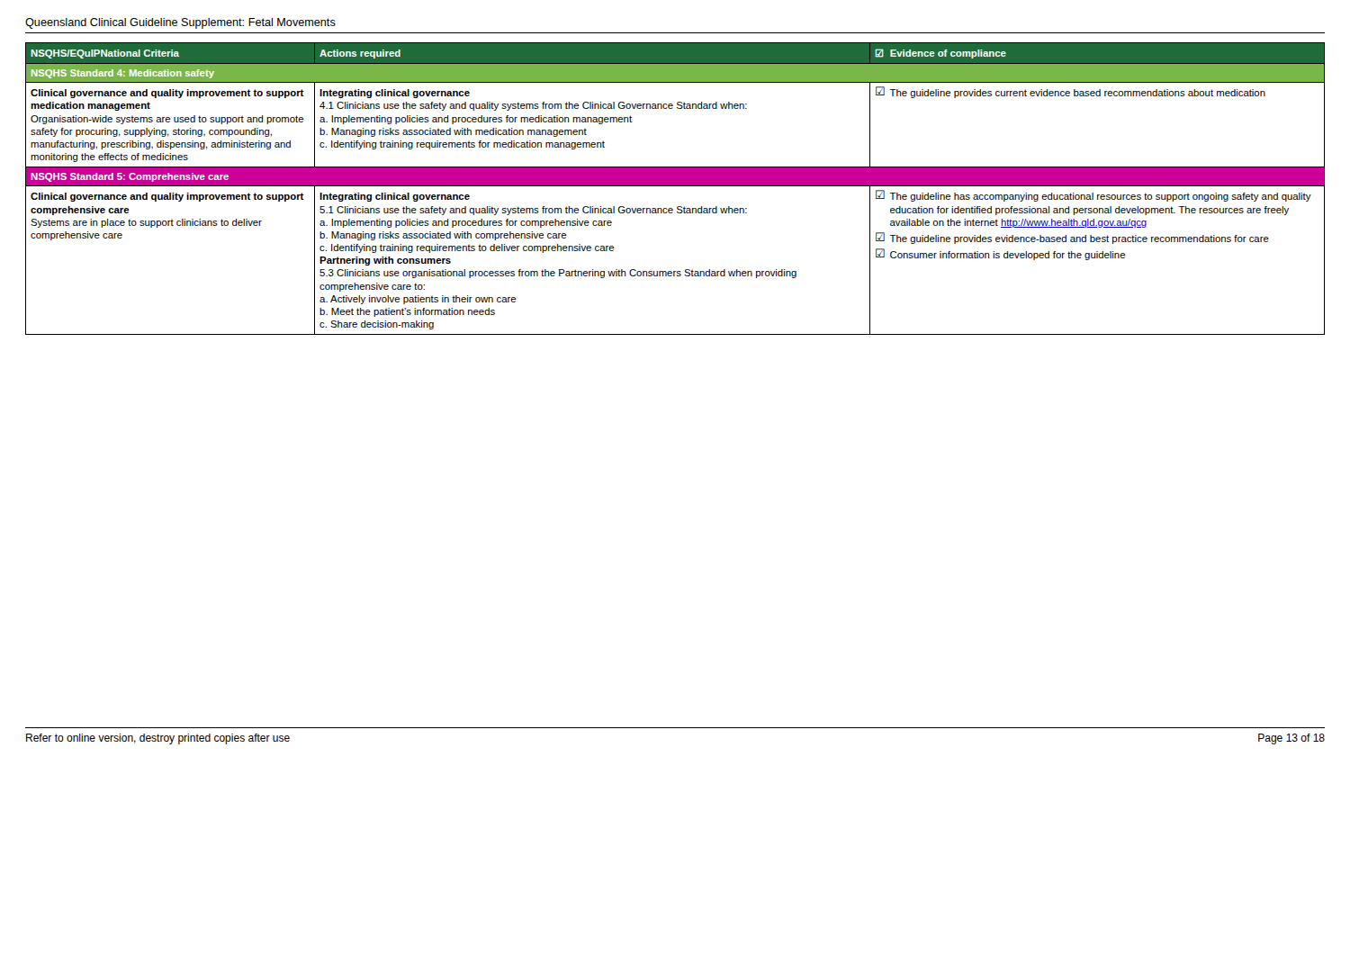Queensland Clinical Guideline Supplement: Fetal Movements
| NSQHS/EQuIPNational Criteria | Actions required | ☑ Evidence of compliance |
| --- | --- | --- |
| NSQHS Standard 4: Medication safety |
| Clinical governance and quality improvement to support medication management Organisation-wide systems are used to support and promote safety for procuring, supplying, storing, compounding, manufacturing, prescribing, dispensing, administering and monitoring the effects of medicines | Integrating clinical governance 4.1 Clinicians use the safety and quality systems from the Clinical Governance Standard when: a. Implementing policies and procedures for medication management b. Managing risks associated with medication management c. Identifying training requirements for medication management | The guideline provides current evidence based recommendations about medication |
| NSQHS Standard 5: Comprehensive care |
| Clinical governance and quality improvement to support comprehensive care Systems are in place to support clinicians to deliver comprehensive care | Integrating clinical governance 5.1 Clinicians use the safety and quality systems from the Clinical Governance Standard when: a. Implementing policies and procedures for comprehensive care b. Managing risks associated with comprehensive care c. Identifying training requirements to deliver comprehensive care Partnering with consumers 5.3 Clinicians use organisational processes from the Partnering with Consumers Standard when providing comprehensive care to: a. Actively involve patients in their own care b. Meet the patient’s information needs c. Share decision-making | The guideline has accompanying educational resources to support ongoing safety and quality education for identified professional and personal development. The resources are freely available on the internet http://www.health.qld.gov.au/qcg The guideline provides evidence-based and best practice recommendations for care Consumer information is developed for the guideline |
Refer to online version, destroy printed copies after use Page 13 of 18